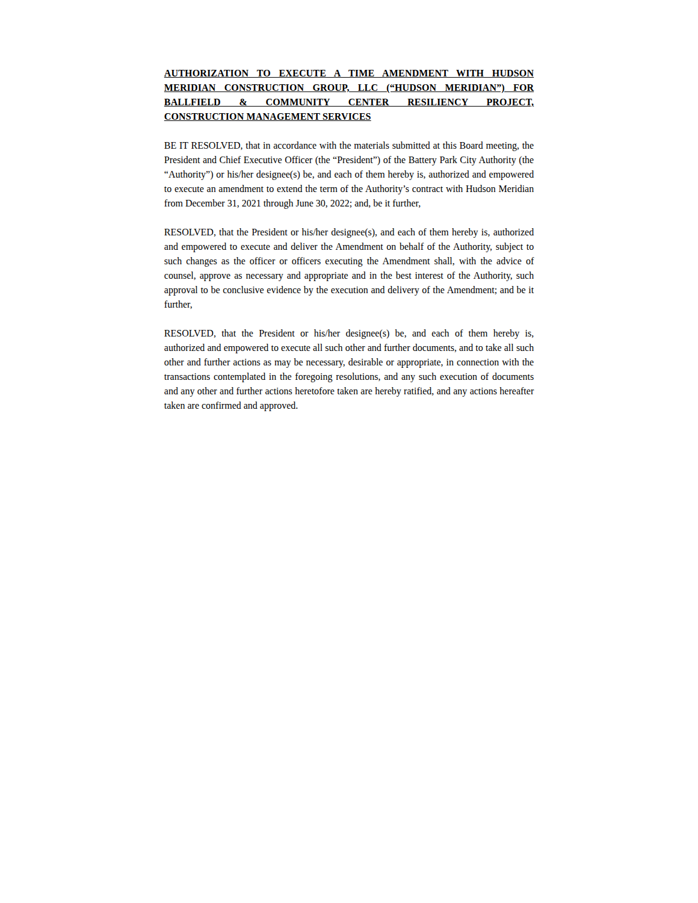AUTHORIZATION TO EXECUTE A TIME AMENDMENT WITH HUDSON MERIDIAN CONSTRUCTION GROUP, LLC (“HUDSON MERIDIAN”) FOR BALLFIELD & COMMUNITY CENTER RESILIENCY PROJECT, CONSTRUCTION MANAGEMENT SERVICES
BE IT RESOLVED, that in accordance with the materials submitted at this Board meeting, the President and Chief Executive Officer (the “President”) of the Battery Park City Authority (the “Authority”) or his/her designee(s) be, and each of them hereby is, authorized and empowered to execute an amendment to extend the term of the Authority’s contract with Hudson Meridian from December 31, 2021 through June 30, 2022; and, be it further,
RESOLVED, that the President or his/her designee(s), and each of them hereby is, authorized and empowered to execute and deliver the Amendment on behalf of the Authority, subject to such changes as the officer or officers executing the Amendment shall, with the advice of counsel, approve as necessary and appropriate and in the best interest of the Authority, such approval to be conclusive evidence by the execution and delivery of the Amendment; and be it further,
RESOLVED, that the President or his/her designee(s) be, and each of them hereby is, authorized and empowered to execute all such other and further documents, and to take all such other and further actions as may be necessary, desirable or appropriate, in connection with the transactions contemplated in the foregoing resolutions, and any such execution of documents and any other and further actions heretofore taken are hereby ratified, and any actions hereafter taken are confirmed and approved.